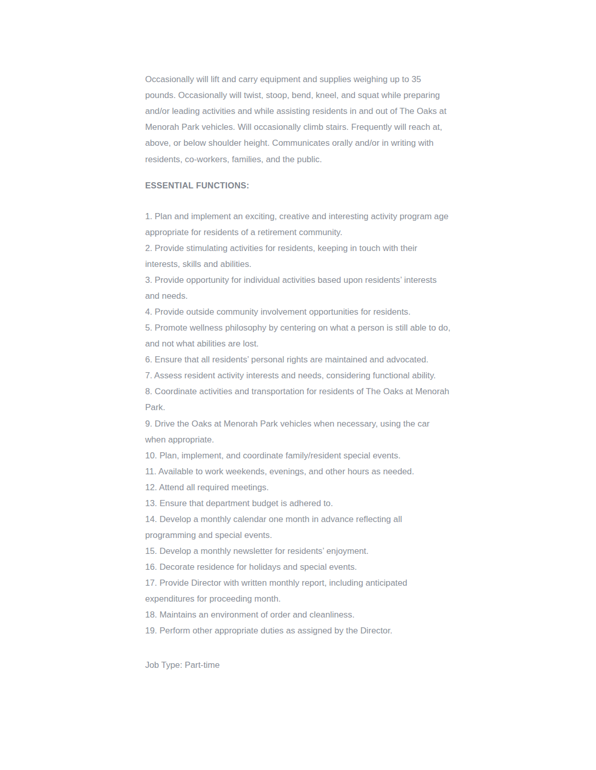Occasionally will lift and carry equipment and supplies weighing up to 35 pounds. Occasionally will twist, stoop, bend, kneel, and squat while preparing and/or leading activities and while assisting residents in and out of The Oaks at Menorah Park vehicles. Will occasionally climb stairs. Frequently will reach at, above, or below shoulder height. Communicates orally and/or in writing with residents, co-workers, families, and the public.
ESSENTIAL FUNCTIONS:
1. Plan and implement an exciting, creative and interesting activity program age appropriate for residents of a retirement community.
2. Provide stimulating activities for residents, keeping in touch with their interests, skills and abilities.
3. Provide opportunity for individual activities based upon residents’ interests and needs.
4. Provide outside community involvement opportunities for residents.
5. Promote wellness philosophy by centering on what a person is still able to do, and not what abilities are lost.
6. Ensure that all residents’ personal rights are maintained and advocated.
7. Assess resident activity interests and needs, considering functional ability.
8. Coordinate activities and transportation for residents of The Oaks at Menorah Park.
9. Drive the Oaks at Menorah Park vehicles when necessary, using the car when appropriate.
10. Plan, implement, and coordinate family/resident special events.
11. Available to work weekends, evenings, and other hours as needed.
12. Attend all required meetings.
13. Ensure that department budget is adhered to.
14. Develop a monthly calendar one month in advance reflecting all programming and special events.
15. Develop a monthly newsletter for residents’ enjoyment.
16. Decorate residence for holidays and special events.
17. Provide Director with written monthly report, including anticipated expenditures for proceeding month.
18. Maintains an environment of order and cleanliness.
19. Perform other appropriate duties as assigned by the Director.
Job Type: Part-time